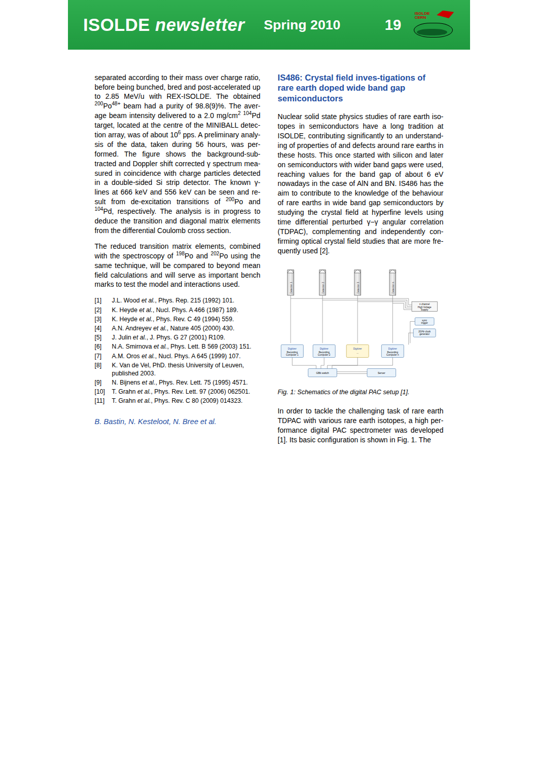ISOLDE newsletter
Spring 2010
19
ISOLDE
CERN
separated according to their mass over charge ratio, before being bunched, bred and post-accelerated up to 2.85 MeV/u with REX-ISOLDE. The obtained 200Po48+ beam had a purity of 98.8(9)%. The average beam intensity delivered to a 2.0 mg/cm2 104Pd target, located at the centre of the MINIBALL detection array, was of about 106 pps. A preliminary analysis of the data, taken during 56 hours, was performed. The figure shows the background-subtracted and Doppler shift corrected γ spectrum measured in coincidence with charge particles detected in a double-sided Si strip detector. The known γ-lines at 666 keV and 556 keV can be seen and result from de-excitation transitions of 200Po and 104Pd, respectively. The analysis is in progress to deduce the transition and diagonal matrix elements from the differential Coulomb cross section.
The reduced transition matrix elements, combined with the spectroscopy of 198Po and 202Po using the same technique, will be compared to beyond mean field calculations and will serve as important bench marks to test the model and interactions used.
[1] J.L. Wood et al., Phys. Rep. 215 (1992) 101.
[2] K. Heyde et al., Nucl. Phys. A 466 (1987) 189.
[3] K. Heyde et al., Phys. Rev. C 49 (1994) 559.
[4] A.N. Andreyev et al., Nature 405 (2000) 430.
[5] J. Julin et al., J. Phys. G 27 (2001) R109.
[6] N.A. Smirnova et al., Phys. Lett. B 569 (2003) 151.
[7] A.M. Oros et al., Nucl. Phys. A 645 (1999) 107.
[8] K. Van de Vel, PhD. thesis University of Leuven, published 2003.
[9] N. Bijnens et al., Phys. Rev. Lett. 75 (1995) 4571.
[10] T. Grahn et al., Phys. Rev. Lett. 97 (2006) 062501.
[11] T. Grahn et al., Phys. Rev. C 80 (2009) 014323.
B. Bastin, N. Kesteloot, N. Bree et al.
IS486: Crystal field inves-tigations of rare earth doped wide band gap semiconductors
Nuclear solid state physics studies of rare earth isotopes in semiconductors have a long tradition at ISOLDE, contributing significantly to an understanding of properties of and defects around rare earths in these hosts. This once started with silicon and later on semiconductors with wider band gaps were used, reaching values for the band gap of about 6 eV nowadays in the case of AlN and BN. IS486 has the aim to contribute to the knowledge of the behaviour of rare earths in wide band gap semiconductors by studying the crystal field at hyperfine levels using time differential perturbed γ−γ angular correlation (TDPAC), complementing and independently confirming optical crystal field studies that are more frequently used [2].
Detector 1 Detector 2 Detector 3 Detector n n channel High Voltage Supply sync trigger 2GHz clock generator Digitizer Recording Computer 1 Digitizer Recording Computer 2 Digitizer ... Digitizer Recording Computer n GBit switch Server
Fig. 1: Schematics of the digital PAC setup [1].
In order to tackle the challenging task of rare earth TDPAC with various rare earth isotopes, a high performance digital PAC spectrometer was developed [1]. Its basic configuration is shown in Fig. 1. The